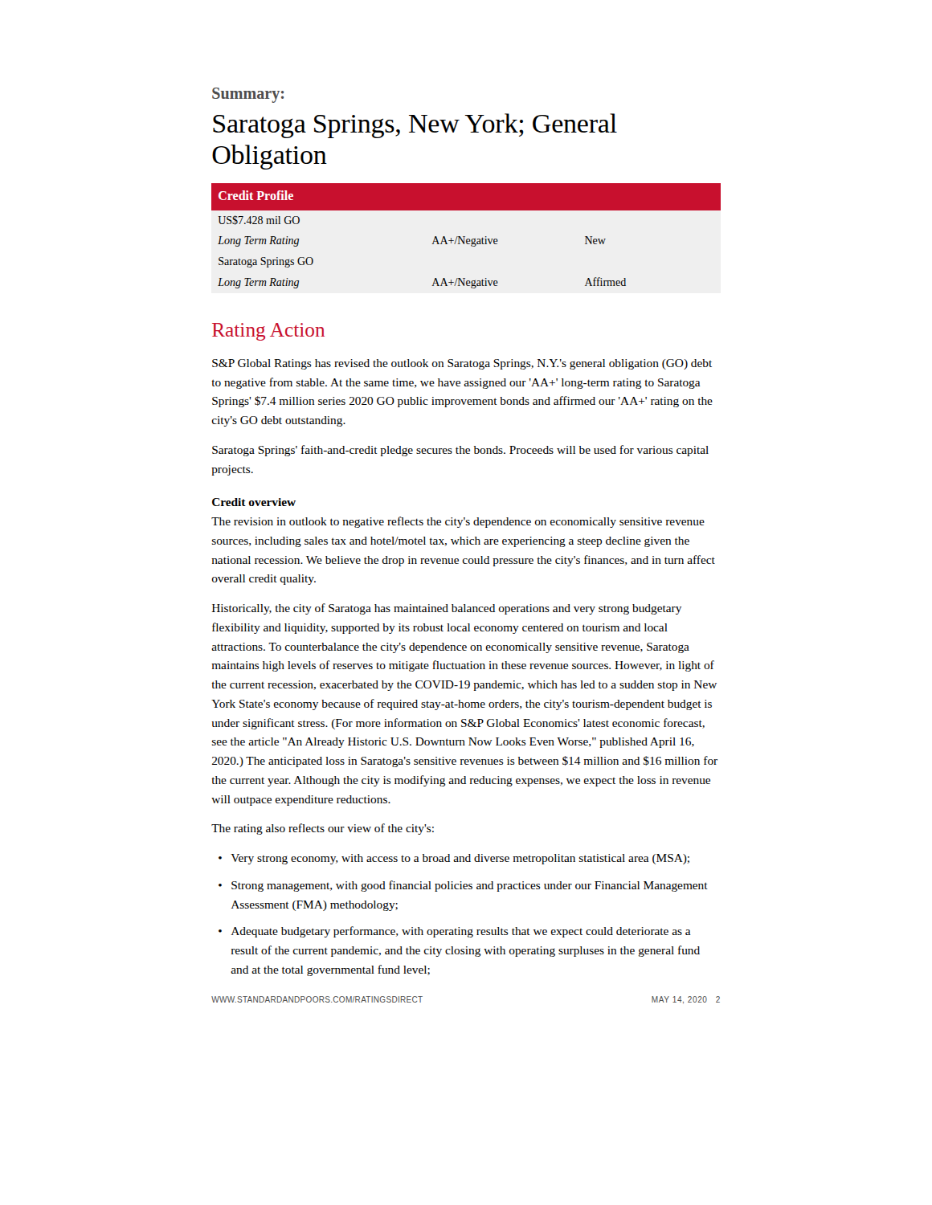Summary:
Saratoga Springs, New York; General Obligation
Credit Profile
| US$7.428 mil GO | | |
| Long Term Rating | AA+/Negative | New |
| Saratoga Springs GO | | |
| Long Term Rating | AA+/Negative | Affirmed |
Rating Action
S&P Global Ratings has revised the outlook on Saratoga Springs, N.Y.'s general obligation (GO) debt to negative from stable. At the same time, we have assigned our 'AA+' long-term rating to Saratoga Springs' $7.4 million series 2020 GO public improvement bonds and affirmed our 'AA+' rating on the city's GO debt outstanding.
Saratoga Springs' faith-and-credit pledge secures the bonds. Proceeds will be used for various capital projects.
Credit overview
The revision in outlook to negative reflects the city's dependence on economically sensitive revenue sources, including sales tax and hotel/motel tax, which are experiencing a steep decline given the national recession. We believe the drop in revenue could pressure the city's finances, and in turn affect overall credit quality.
Historically, the city of Saratoga has maintained balanced operations and very strong budgetary flexibility and liquidity, supported by its robust local economy centered on tourism and local attractions. To counterbalance the city's dependence on economically sensitive revenue, Saratoga maintains high levels of reserves to mitigate fluctuation in these revenue sources. However, in light of the current recession, exacerbated by the COVID-19 pandemic, which has led to a sudden stop in New York State's economy because of required stay-at-home orders, the city's tourism-dependent budget is under significant stress. (For more information on S&P Global Economics' latest economic forecast, see the article "An Already Historic U.S. Downturn Now Looks Even Worse," published April 16, 2020.) The anticipated loss in Saratoga's sensitive revenues is between $14 million and $16 million for the current year. Although the city is modifying and reducing expenses, we expect the loss in revenue will outpace expenditure reductions.
The rating also reflects our view of the city's:
Very strong economy, with access to a broad and diverse metropolitan statistical area (MSA);
Strong management, with good financial policies and practices under our Financial Management Assessment (FMA) methodology;
Adequate budgetary performance, with operating results that we expect could deteriorate as a result of the current pandemic, and the city closing with operating surpluses in the general fund and at the total governmental fund level;
www.standardandpoors.com/ratingsdirect
MAY 14, 2020 2